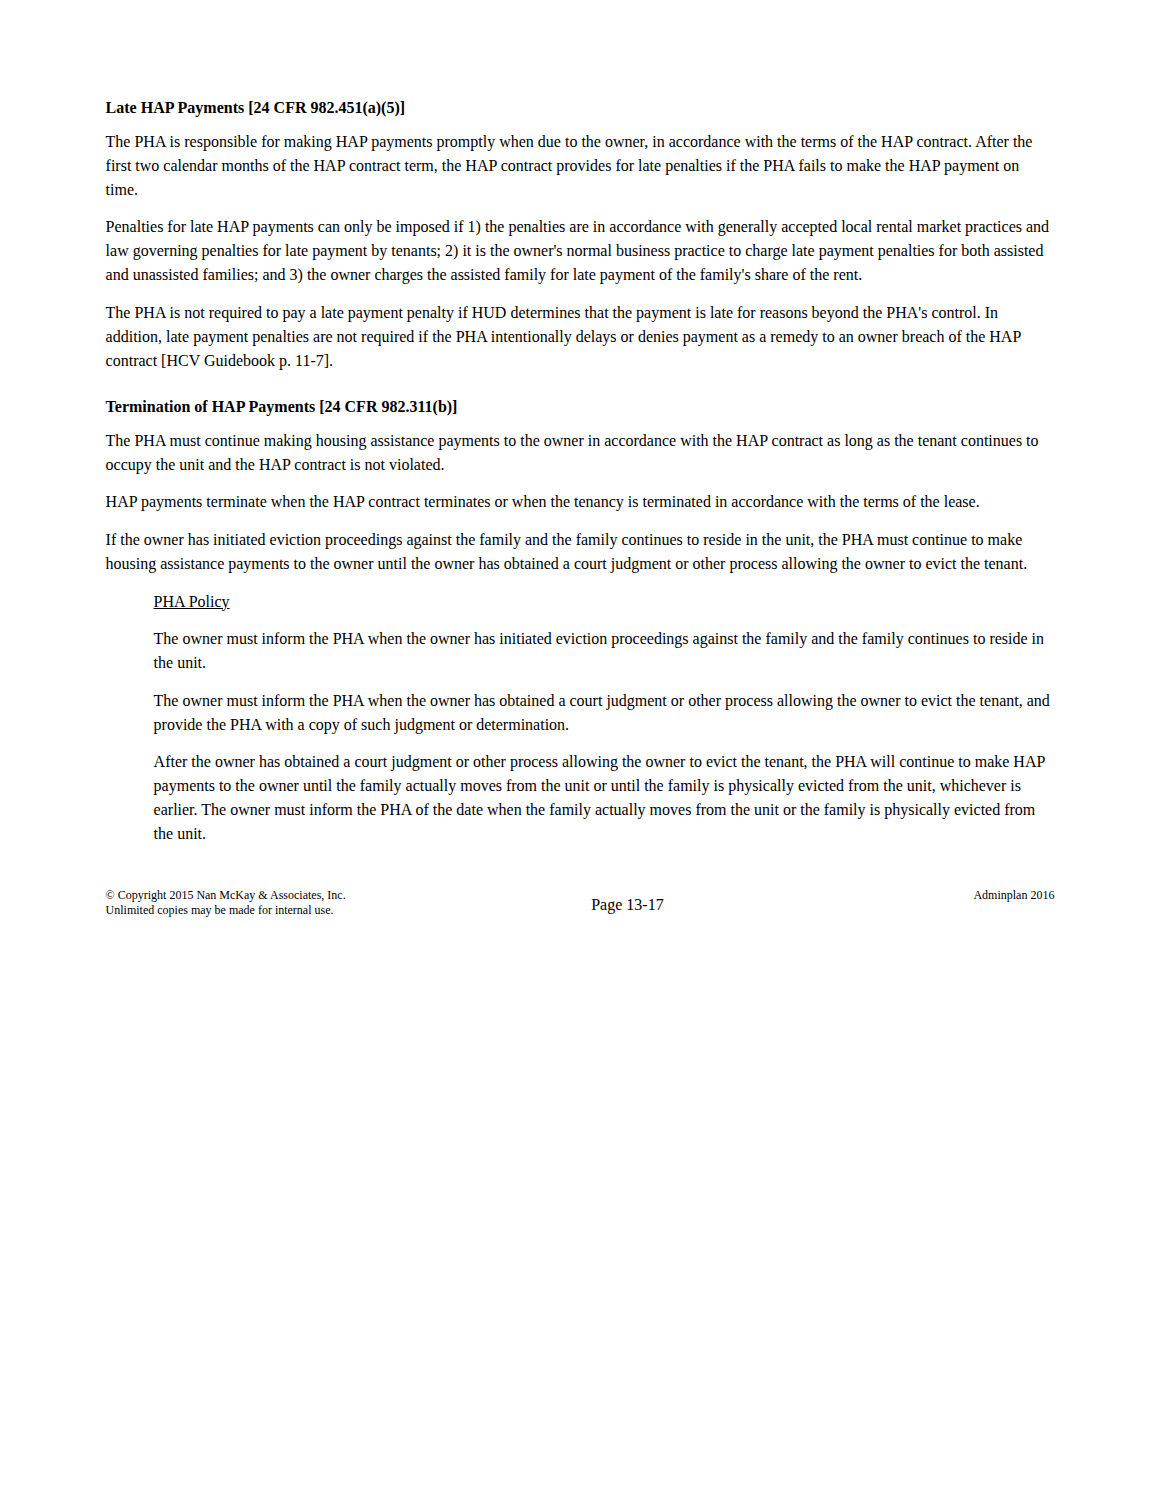Late HAP Payments [24 CFR 982.451(a)(5)]
The PHA is responsible for making HAP payments promptly when due to the owner, in accordance with the terms of the HAP contract. After the first two calendar months of the HAP contract term, the HAP contract provides for late penalties if the PHA fails to make the HAP payment on time.
Penalties for late HAP payments can only be imposed if 1) the penalties are in accordance with generally accepted local rental market practices and law governing penalties for late payment by tenants; 2) it is the owner's normal business practice to charge late payment penalties for both assisted and unassisted families; and 3) the owner charges the assisted family for late payment of the family's share of the rent.
The PHA is not required to pay a late payment penalty if HUD determines that the payment is late for reasons beyond the PHA's control. In addition, late payment penalties are not required if the PHA intentionally delays or denies payment as a remedy to an owner breach of the HAP contract [HCV Guidebook p. 11-7].
Termination of HAP Payments [24 CFR 982.311(b)]
The PHA must continue making housing assistance payments to the owner in accordance with the HAP contract as long as the tenant continues to occupy the unit and the HAP contract is not violated.
HAP payments terminate when the HAP contract terminates or when the tenancy is terminated in accordance with the terms of the lease.
If the owner has initiated eviction proceedings against the family and the family continues to reside in the unit, the PHA must continue to make housing assistance payments to the owner until the owner has obtained a court judgment or other process allowing the owner to evict the tenant.
PHA Policy
The owner must inform the PHA when the owner has initiated eviction proceedings against the family and the family continues to reside in the unit.
The owner must inform the PHA when the owner has obtained a court judgment or other process allowing the owner to evict the tenant, and provide the PHA with a copy of such judgment or determination.
After the owner has obtained a court judgment or other process allowing the owner to evict the tenant, the PHA will continue to make HAP payments to the owner until the family actually moves from the unit or until the family is physically evicted from the unit, whichever is earlier. The owner must inform the PHA of the date when the family actually moves from the unit or the family is physically evicted from the unit.
© Copyright 2015 Nan McKay & Associates, Inc.
Unlimited copies may be made for internal use.
Page 13-17
Adminplan 2016